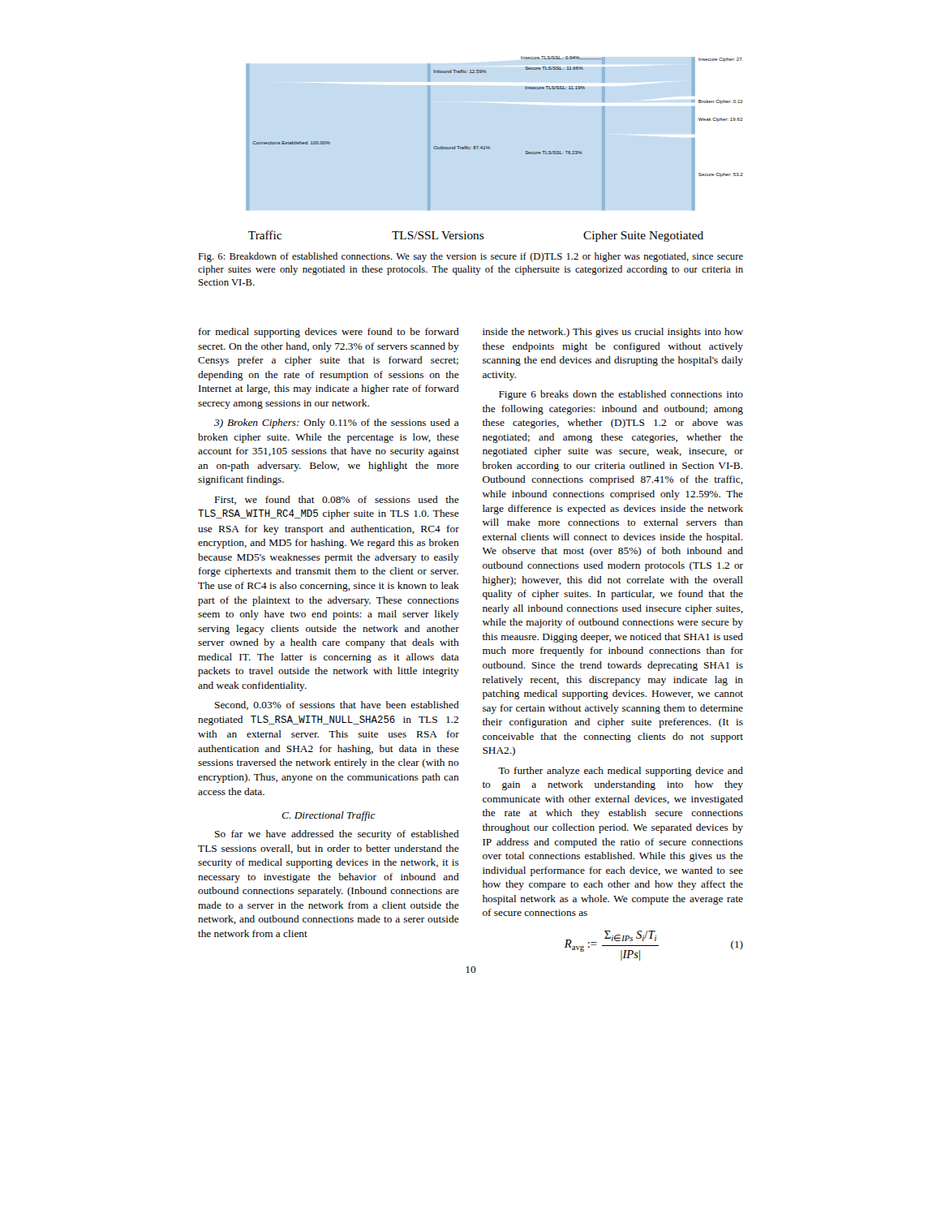Connections Established: 100.00% Inbound Traffic: 12.59% Outbound Traffic: 87.41% Insecure TLS/SSL.: 0.94% Secure TLS/SSL.: 11.66% Insecure TLS/SSL: 11.19% Secure TLS/SSL: 76.23% Insecure Cipher: 27.08% Broken Cipher: 0.11% Weak Cipher: 19.61% Secure Cipher: 53.21%
Traffic TLS/SSL Versions Cipher Suite Negotiated
Fig. 6: Breakdown of established connections. We say the version is secure if (D)TLS 1.2 or higher was negotiated, since secure cipher suites were only negotiated in these protocols. The quality of the ciphersuite is categorized according to our criteria in Section VI-B.
for medical supporting devices were found to be forward secret. On the other hand, only 72.3% of servers scanned by Censys prefer a cipher suite that is forward secret; depending on the rate of resumption of sessions on the Internet at large, this may indicate a higher rate of forward secrecy among sessions in our network.
3) Broken Ciphers: Only 0.11% of the sessions used a broken cipher suite. While the percentage is low, these account for 351,105 sessions that have no security against an on-path adversary. Below, we highlight the more significant findings.
First, we found that 0.08% of sessions used the TLS_RSA_WITH_RC4_MD5 cipher suite in TLS 1.0. These use RSA for key transport and authentication, RC4 for encryption, and MD5 for hashing. We regard this as broken because MD5's weaknesses permit the adversary to easily forge ciphertexts and transmit them to the client or server. The use of RC4 is also concerning, since it is known to leak part of the plaintext to the adversary. These connections seem to only have two end points: a mail server likely serving legacy clients outside the network and another server owned by a health care company that deals with medical IT. The latter is concerning as it allows data packets to travel outside the network with little integrity and weak confidentiality.
Second, 0.03% of sessions that have been established negotiated TLS_RSA_WITH_NULL_SHA256 in TLS 1.2 with an external server. This suite uses RSA for authentication and SHA2 for hashing, but data in these sessions traversed the network entirely in the clear (with no encryption). Thus, anyone on the communications path can access the data.
C. Directional Traffic
So far we have addressed the security of established TLS sessions overall, but in order to better understand the security of medical supporting devices in the network, it is necessary to investigate the behavior of inbound and outbound connections separately. (Inbound connections are made to a server in the network from a client outside the network, and outbound connections made to a serer outside the network from a client
inside the network.) This gives us crucial insights into how these endpoints might be configured without actively scanning the end devices and disrupting the hospital's daily activity.
Figure 6 breaks down the established connections into the following categories: inbound and outbound; among these categories, whether (D)TLS 1.2 or above was negotiated; and among these categories, whether the negotiated cipher suite was secure, weak, insecure, or broken according to our criteria outlined in Section VI-B. Outbound connections comprised 87.41% of the traffic, while inbound connections comprised only 12.59%. The large difference is expected as devices inside the network will make more connections to external servers than external clients will connect to devices inside the hospital. We observe that most (over 85%) of both inbound and outbound connections used modern protocols (TLS 1.2 or higher); however, this did not correlate with the overall quality of cipher suites. In particular, we found that the nearly all inbound connections used insecure cipher suites, while the majority of outbound connections were secure by this meausre. Digging deeper, we noticed that SHA1 is used much more frequently for inbound connections than for outbound. Since the trend towards deprecating SHA1 is relatively recent, this discrepancy may indicate lag in patching medical supporting devices. However, we cannot say for certain without actively scanning them to determine their configuration and cipher suite preferences. (It is conceivable that the connecting clients do not support SHA2.)
To further analyze each medical supporting device and to gain a network understanding into how they communicate with other external devices, we investigated the rate at which they establish secure connections throughout our collection period. We separated devices by IP address and computed the ratio of secure connections over total connections established. While this gives us the individual performance for each device, we wanted to see how they compare to each other and how they affect the hospital network as a whole. We compute the average rate of secure connections as
Ravg := Σi∈IPs Si/Ti |IPs| (1)
10